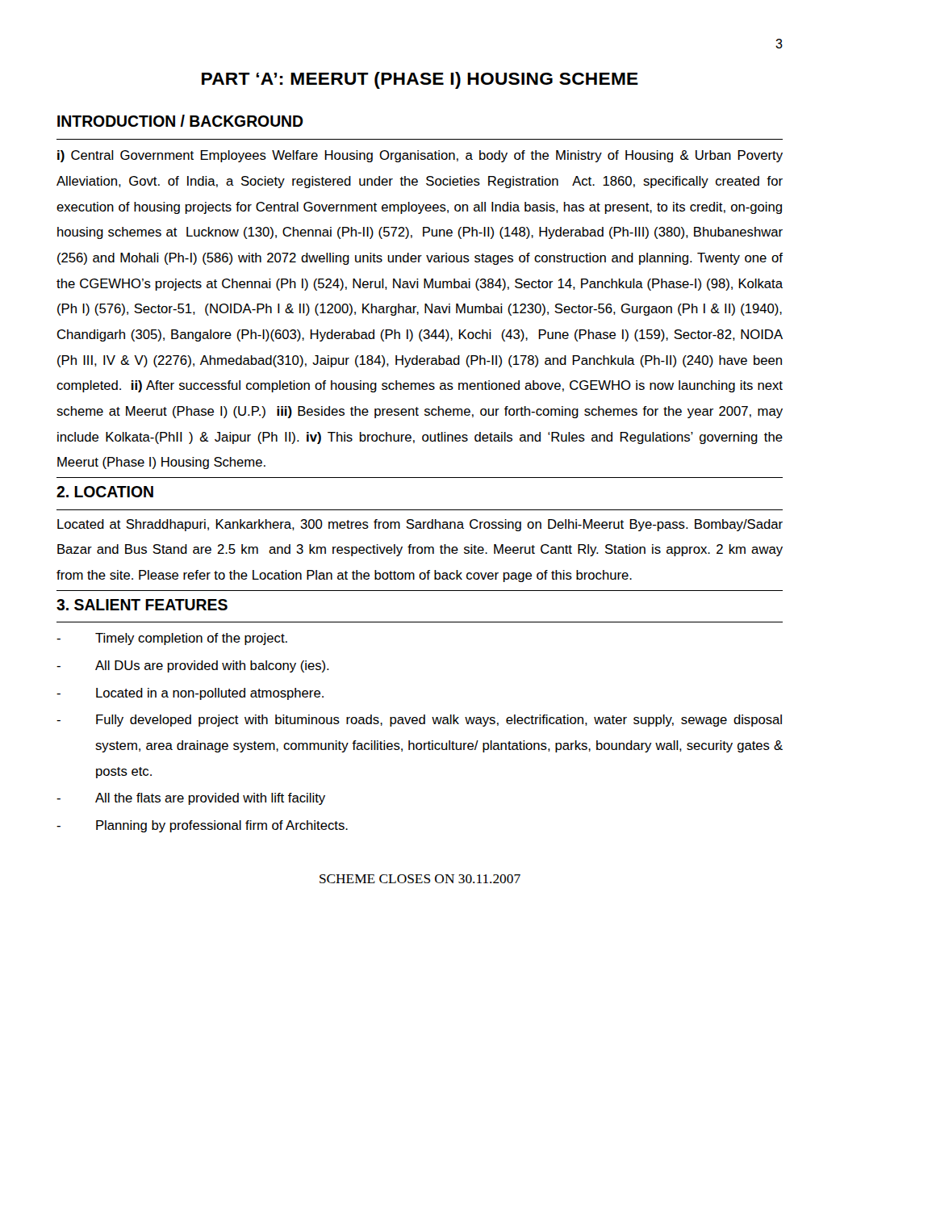3
PART ‘A’: MEERUT (PHASE I) HOUSING SCHEME
INTRODUCTION / BACKGROUND
i) Central Government Employees Welfare Housing Organisation, a body of the Ministry of Housing & Urban Poverty Alleviation, Govt. of India, a Society registered under the Societies Registration Act. 1860, specifically created for execution of housing projects for Central Government employees, on all India basis, has at present, to its credit, on-going housing schemes at Lucknow (130), Chennai (Ph-II) (572), Pune (Ph-II) (148), Hyderabad (Ph-III) (380), Bhubaneshwar (256) and Mohali (Ph-I) (586) with 2072 dwelling units under various stages of construction and planning. Twenty one of the CGEWHO’s projects at Chennai (Ph I) (524), Nerul, Navi Mumbai (384), Sector 14, Panchkula (Phase-I) (98), Kolkata (Ph I) (576), Sector-51, (NOIDA-Ph I & II) (1200), Kharghar, Navi Mumbai (1230), Sector-56, Gurgaon (Ph I & II) (1940), Chandigarh (305), Bangalore (Ph-I)(603), Hyderabad (Ph I) (344), Kochi (43), Pune (Phase I) (159), Sector-82, NOIDA (Ph III, IV & V) (2276), Ahmedabad(310), Jaipur (184), Hyderabad (Ph-II) (178) and Panchkula (Ph-II) (240) have been completed. ii) After successful completion of housing schemes as mentioned above, CGEWHO is now launching its next scheme at Meerut (Phase I) (U.P.) iii) Besides the present scheme, our forth-coming schemes for the year 2007, may include Kolkata-(PhII ) & Jaipur (Ph II). iv) This brochure, outlines details and ‘Rules and Regulations’ governing the Meerut (Phase I) Housing Scheme.
2. LOCATION
Located at Shraddhapuri, Kankarkhera, 300 metres from Sardhana Crossing on Delhi-Meerut Bye-pass. Bombay/Sadar Bazar and Bus Stand are 2.5 km and 3 km respectively from the site. Meerut Cantt Rly. Station is approx. 2 km away from the site. Please refer to the Location Plan at the bottom of back cover page of this brochure.
3. SALIENT FEATURES
Timely completion of the project.
All DUs are provided with balcony (ies).
Located in a non-polluted atmosphere.
Fully developed project with bituminous roads, paved walk ways, electrification, water supply, sewage disposal system, area drainage system, community facilities, horticulture/ plantations, parks, boundary wall, security gates & posts etc.
All the flats are provided with lift facility
Planning by professional firm of Architects.
SCHEME CLOSES ON 30.11.2007